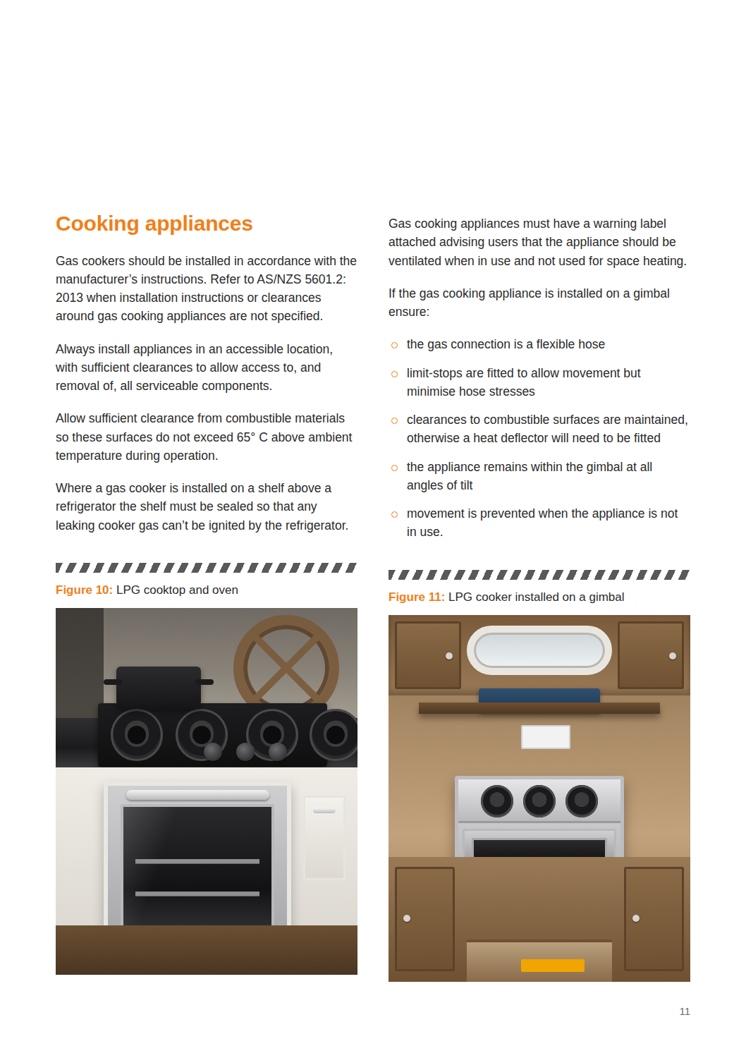Cooking appliances
Gas cookers should be installed in accordance with the manufacturer’s instructions. Refer to AS/NZS 5601.2: 2013 when installation instructions or clearances around gas cooking appliances are not specified.
Always install appliances in an accessible location, with sufficient clearances to allow access to, and removal of, all serviceable components.
Allow sufficient clearance from combustible materials so these surfaces do not exceed 65° C above ambient temperature during operation.
Where a gas cooker is installed on a shelf above a refrigerator the shelf must be sealed so that any leaking cooker gas can’t be ignited by the refrigerator.
Figure 10: LPG cooktop and oven
Gas cooking appliances must have a warning label attached advising users that the appliance should be ventilated when in use and not used for space heating.
If the gas cooking appliance is installed on a gimbal ensure:
the gas connection is a flexible hose
limit-stops are fitted to allow movement but minimise hose stresses
clearances to combustible surfaces are maintained, otherwise a heat deflector will need to be fitted
the appliance remains within the gimbal at all angles of tilt
movement is prevented when the appliance is not in use.
Figure 11: LPG cooker installed on a gimbal
11